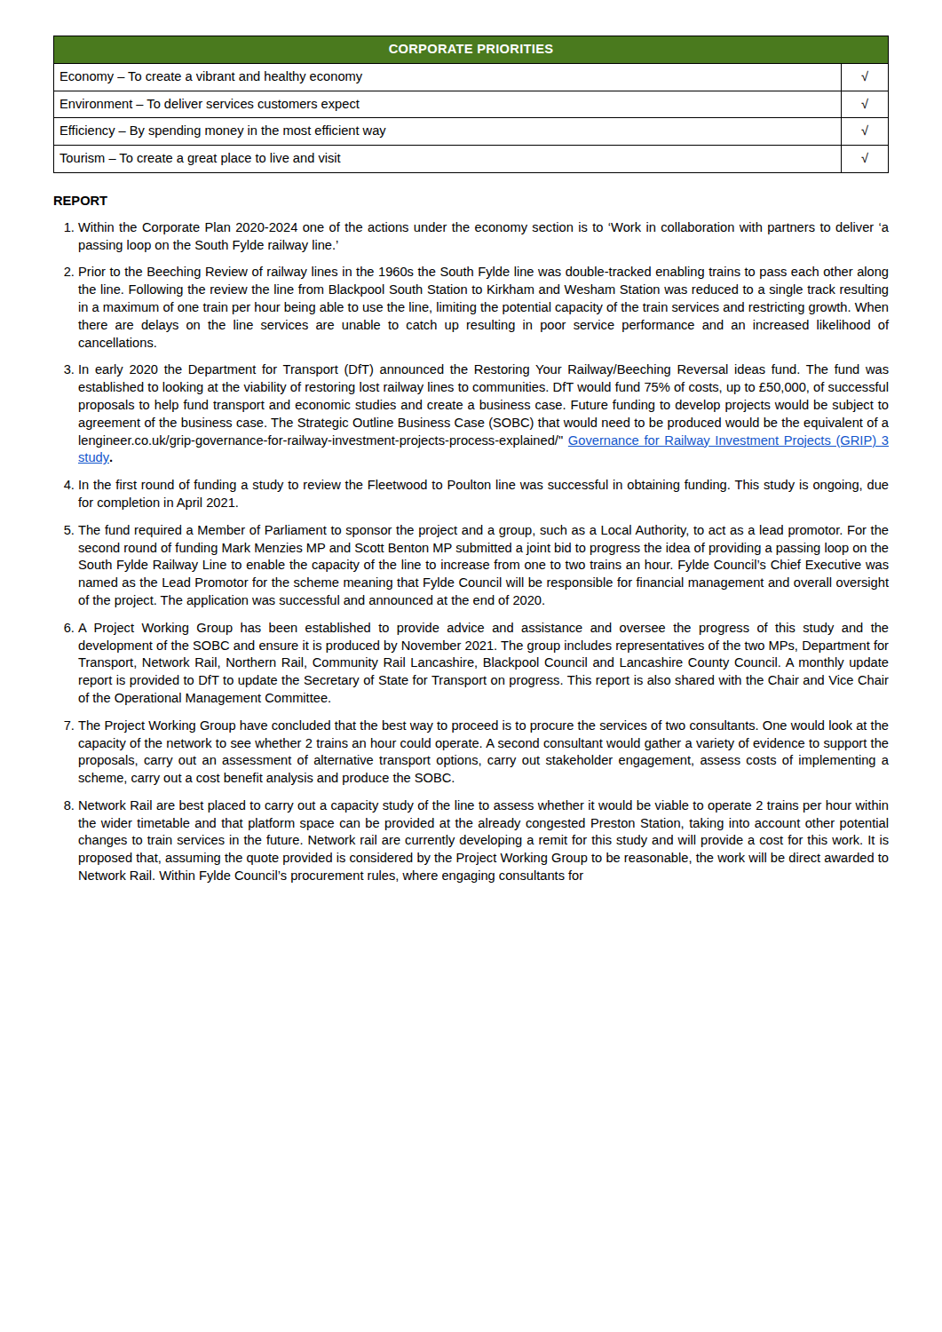| CORPORATE PRIORITIES |
| --- |
| Economy – To create a vibrant and healthy economy | √ |
| Environment – To deliver services customers expect | √ |
| Efficiency – By spending money in the most efficient way | √ |
| Tourism – To create a great place to live and visit | √ |
REPORT
Within the Corporate Plan 2020-2024 one of the actions under the economy section is to ‘Work in collaboration with partners to deliver ‘a passing loop on the South Fylde railway line.’
Prior to the Beeching Review of railway lines in the 1960s the South Fylde line was double-tracked enabling trains to pass each other along the line. Following the review the line from Blackpool South Station to Kirkham and Wesham Station was reduced to a single track resulting in a maximum of one train per hour being able to use the line, limiting the potential capacity of the train services and restricting growth. When there are delays on the line services are unable to catch up resulting in poor service performance and an increased likelihood of cancellations.
In early 2020 the Department for Transport (DfT) announced the Restoring Your Railway/Beeching Reversal ideas fund. The fund was established to looking at the viability of restoring lost railway lines to communities. DfT would fund 75% of costs, up to £50,000, of successful proposals to help fund transport and economic studies and create a business case. Future funding to develop projects would be subject to agreement of the business case. The Strategic Outline Business Case (SOBC) that would need to be produced would be the equivalent of a lengineer.co.uk/grip-governance-for-railway-investment-projects-process-explained/" Governance for Railway Investment Projects (GRIP) 3 study.
In the first round of funding a study to review the Fleetwood to Poulton line was successful in obtaining funding. This study is ongoing, due for completion in April 2021.
The fund required a Member of Parliament to sponsor the project and a group, such as a Local Authority, to act as a lead promotor. For the second round of funding Mark Menzies MP and Scott Benton MP submitted a joint bid to progress the idea of providing a passing loop on the South Fylde Railway Line to enable the capacity of the line to increase from one to two trains an hour. Fylde Council’s Chief Executive was named as the Lead Promotor for the scheme meaning that Fylde Council will be responsible for financial management and overall oversight of the project. The application was successful and announced at the end of 2020.
A Project Working Group has been established to provide advice and assistance and oversee the progress of this study and the development of the SOBC and ensure it is produced by November 2021. The group includes representatives of the two MPs, Department for Transport, Network Rail, Northern Rail, Community Rail Lancashire, Blackpool Council and Lancashire County Council. A monthly update report is provided to DfT to update the Secretary of State for Transport on progress. This report is also shared with the Chair and Vice Chair of the Operational Management Committee.
The Project Working Group have concluded that the best way to proceed is to procure the services of two consultants. One would look at the capacity of the network to see whether 2 trains an hour could operate. A second consultant would gather a variety of evidence to support the proposals, carry out an assessment of alternative transport options, carry out stakeholder engagement, assess costs of implementing a scheme, carry out a cost benefit analysis and produce the SOBC.
Network Rail are best placed to carry out a capacity study of the line to assess whether it would be viable to operate 2 trains per hour within the wider timetable and that platform space can be provided at the already congested Preston Station, taking into account other potential changes to train services in the future. Network rail are currently developing a remit for this study and will provide a cost for this work. It is proposed that, assuming the quote provided is considered by the Project Working Group to be reasonable, the work will be direct awarded to Network Rail. Within Fylde Council’s procurement rules, where engaging consultants for